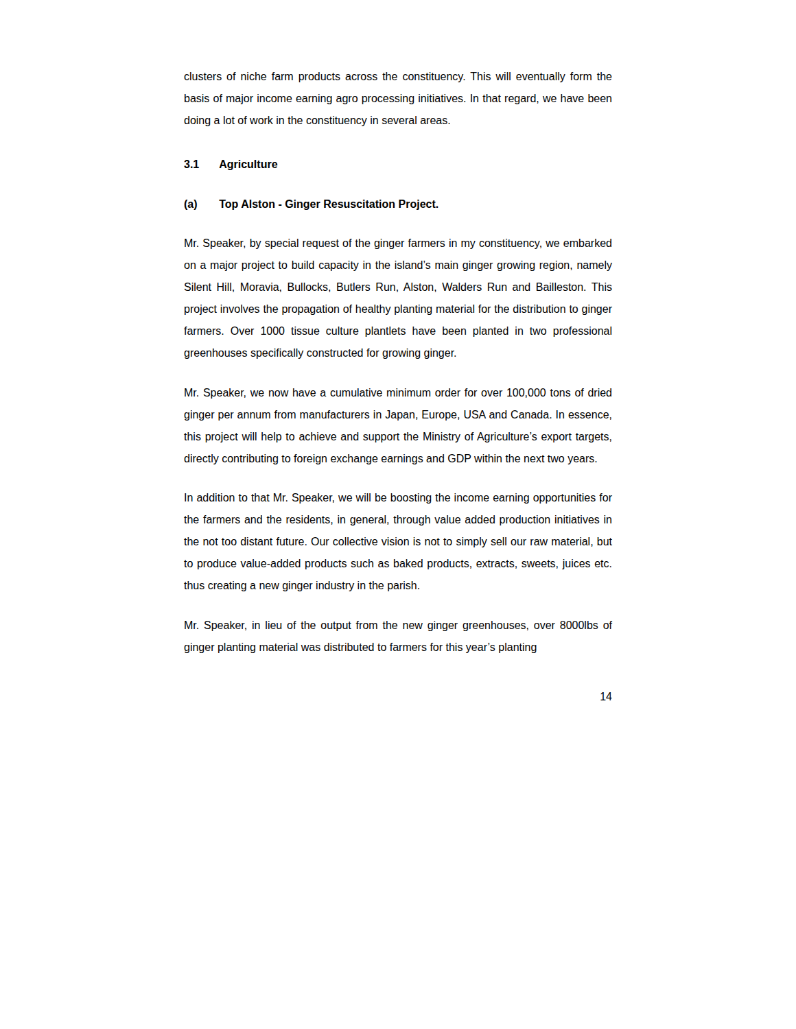clusters of niche farm products across the constituency. This will eventually form the basis of major income earning agro processing initiatives. In that regard, we have been doing a lot of work in the constituency in several areas.
3.1 Agriculture
(a) Top Alston - Ginger Resuscitation Project.
Mr. Speaker, by special request of the ginger farmers in my constituency, we embarked on a major project to build capacity in the island’s main ginger growing region, namely Silent Hill, Moravia, Bullocks, Butlers Run, Alston, Walders Run and Bailleston. This project involves the propagation of healthy planting material for the distribution to ginger farmers. Over 1000 tissue culture plantlets have been planted in two professional greenhouses specifically constructed for growing ginger.
Mr. Speaker, we now have a cumulative minimum order for over 100,000 tons of dried ginger per annum from manufacturers in Japan, Europe, USA and Canada. In essence, this project will help to achieve and support the Ministry of Agriculture’s export targets, directly contributing to foreign exchange earnings and GDP within the next two years.
In addition to that Mr. Speaker, we will be boosting the income earning opportunities for the farmers and the residents, in general, through value added production initiatives in the not too distant future. Our collective vision is not to simply sell our raw material, but to produce value-added products such as baked products, extracts, sweets, juices etc. thus creating a new ginger industry in the parish.
Mr. Speaker, in lieu of the output from the new ginger greenhouses, over 8000lbs of ginger planting material was distributed to farmers for this year’s planting
14